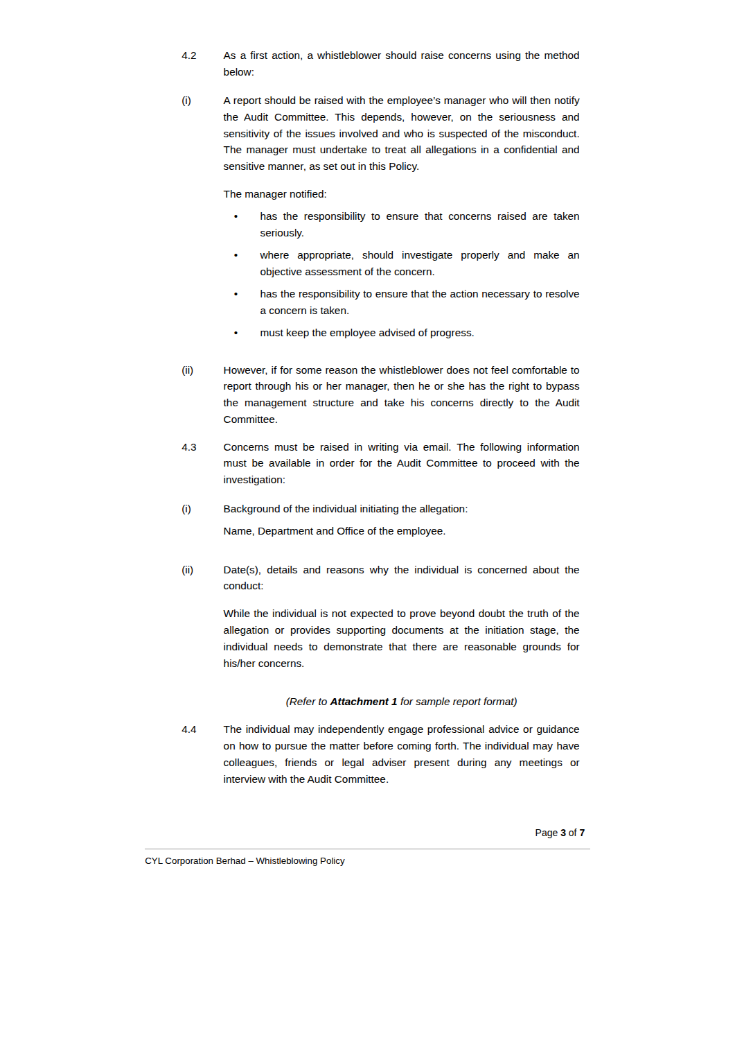4.2
As a first action, a whistleblower should raise concerns using the method below:
(i)
A report should be raised with the employee’s manager who will then notify the Audit Committee. This depends, however, on the seriousness and sensitivity of the issues involved and who is suspected of the misconduct. The manager must undertake to treat all allegations in a confidential and sensitive manner, as set out in this Policy.
The manager notified:
•has the responsibility to ensure that concerns raised are taken seriously.
•where appropriate, should investigate properly and make an objective assessment of the concern.
•has the responsibility to ensure that the action necessary to resolve a concern is taken.
•must keep the employee advised of progress.
(ii)
However, if for some reason the whistleblower does not feel comfortable to report through his or her manager, then he or she has the right to bypass the management structure and take his concerns directly to the Audit Committee.
4.3
Concerns must be raised in writing via email. The following information must be available in order for the Audit Committee to proceed with the investigation:
(i)
Background of the individual initiating the allegation:
Name, Department and Office of the employee.
(ii)
Date(s), details and reasons why the individual is concerned about the conduct:
While the individual is not expected to prove beyond doubt the truth of the allegation or provides supporting documents at the initiation stage, the individual needs to demonstrate that there are reasonable grounds for his/her concerns.
(Refer to Attachment 1 for sample report format)
4.4
The individual may independently engage professional advice or guidance on how to pursue the matter before coming forth. The individual may have colleagues, friends or legal adviser present during any meetings or interview with the Audit Committee.
Page 3 of 7
CYL Corporation Berhad – Whistleblowing Policy